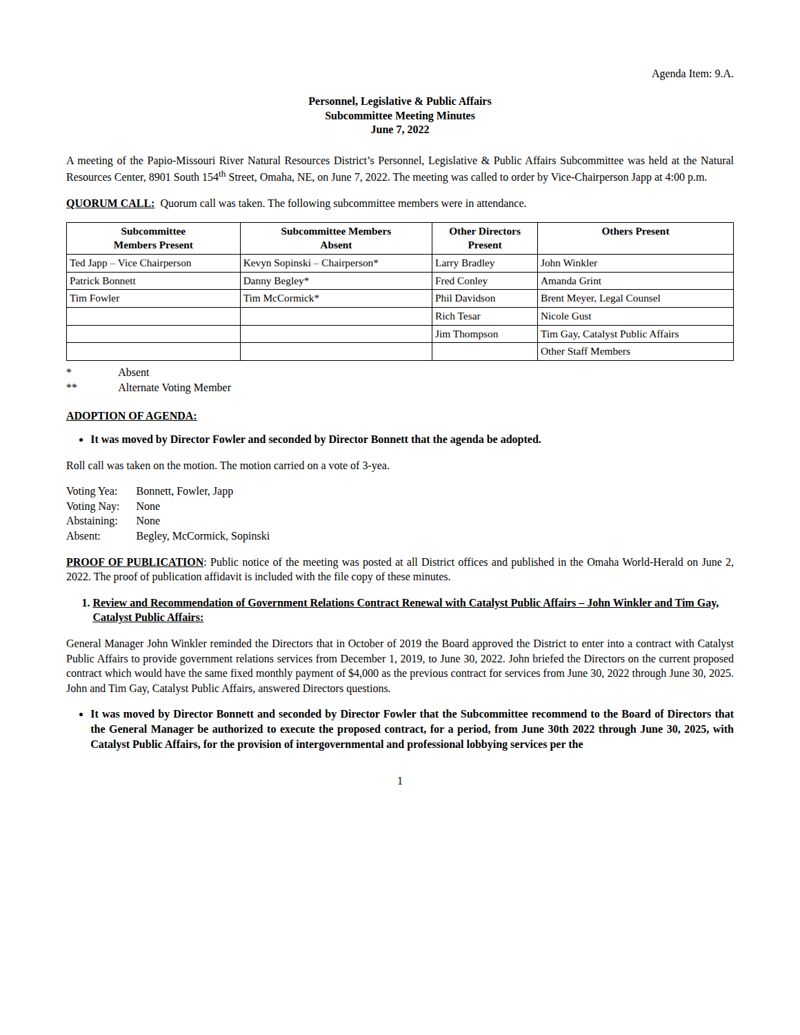Agenda Item: 9.A.
Personnel, Legislative & Public Affairs
Subcommittee Meeting Minutes
June 7, 2022
A meeting of the Papio-Missouri River Natural Resources District’s Personnel, Legislative & Public Affairs Subcommittee was held at the Natural Resources Center, 8901 South 154th Street, Omaha, NE, on June 7, 2022. The meeting was called to order by Vice-Chairperson Japp at 4:00 p.m.
QUORUM CALL: Quorum call was taken. The following subcommittee members were in attendance.
| Subcommittee Members Present | Subcommittee Members Absent | Other Directors Present | Others Present |
| --- | --- | --- | --- |
| Ted Japp – Vice Chairperson | Kevyn Sopinski – Chairperson* | Larry Bradley | John Winkler |
| Patrick Bonnett | Danny Begley* | Fred Conley | Amanda Grint |
| Tim Fowler | Tim McCormick* | Phil Davidson | Brent Meyer, Legal Counsel |
| | | Rich Tesar | Nicole Gust |
| | | Jim Thompson | Tim Gay, Catalyst Public Affairs |
| | | | Other Staff Members |
*Absent
**Alternate Voting Member
ADOPTION OF AGENDA:
It was moved by Director Fowler and seconded by Director Bonnett that the agenda be adopted.
Roll call was taken on the motion. The motion carried on a vote of 3-yea.
| Voting Yea: | Bonnett, Fowler, Japp |
| Voting Nay: | None |
| Abstaining: | None |
| Absent: | Begley, McCormick, Sopinski |
PROOF OF PUBLICATION: Public notice of the meeting was posted at all District offices and published in the Omaha World-Herald on June 2, 2022. The proof of publication affidavit is included with the file copy of these minutes.
Review and Recommendation of Government Relations Contract Renewal with Catalyst Public Affairs – John Winkler and Tim Gay, Catalyst Public Affairs:
General Manager John Winkler reminded the Directors that in October of 2019 the Board approved the District to enter into a contract with Catalyst Public Affairs to provide government relations services from December 1, 2019, to June 30, 2022. John briefed the Directors on the current proposed contract which would have the same fixed monthly payment of $4,000 as the previous contract for services from June 30, 2022 through June 30, 2025. John and Tim Gay, Catalyst Public Affairs, answered Directors questions.
It was moved by Director Bonnett and seconded by Director Fowler that the Subcommittee recommend to the Board of Directors that the General Manager be authorized to execute the proposed contract, for a period, from June 30th 2022 through June 30, 2025, with Catalyst Public Affairs, for the provision of intergovernmental and professional lobbying services per the
1